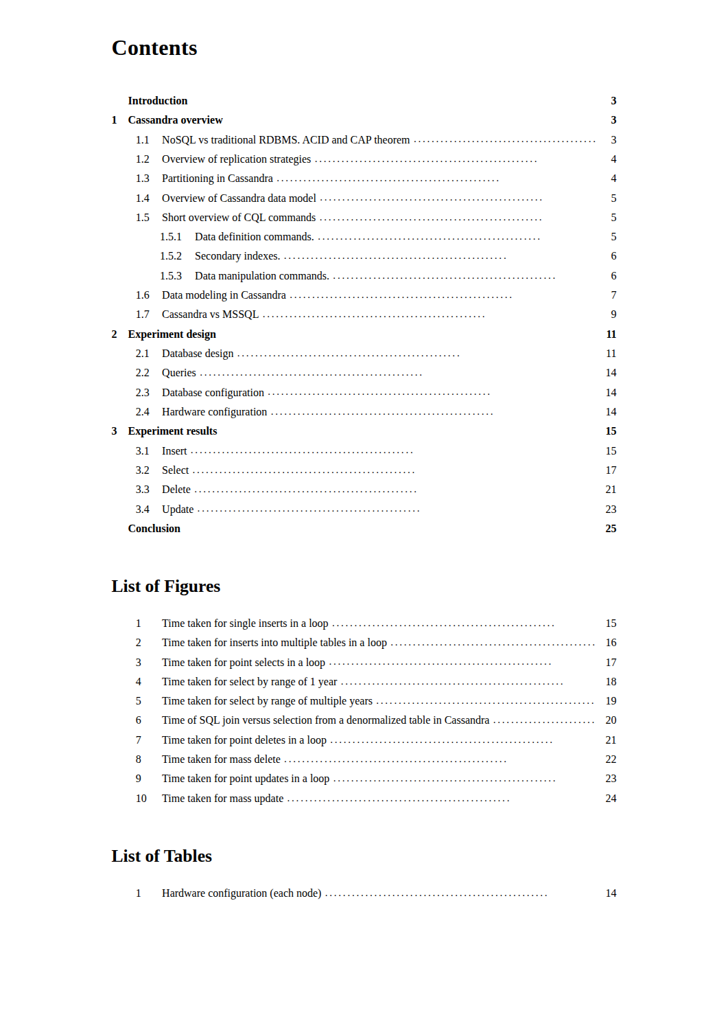Contents
Introduction .................................................. 3
1 Cassandra overview .................................................. 3
1.1 NoSQL vs traditional RDBMS. ACID and CAP theorem .................................................. 3
1.2 Overview of replication strategies .................................................. 4
1.3 Partitioning in Cassandra .................................................. 4
1.4 Overview of Cassandra data model .................................................. 5
1.5 Short overview of CQL commands .................................................. 5
1.5.1 Data definition commands. .................................................. 5
1.5.2 Secondary indexes. .................................................. 6
1.5.3 Data manipulation commands. .................................................. 6
1.6 Data modeling in Cassandra .................................................. 7
1.7 Cassandra vs MSSQL .................................................. 9
2 Experiment design .................................................. 11
2.1 Database design .................................................. 11
2.2 Queries .................................................. 14
2.3 Database configuration .................................................. 14
2.4 Hardware configuration .................................................. 14
3 Experiment results .................................................. 15
3.1 Insert .................................................. 15
3.2 Select .................................................. 17
3.3 Delete .................................................. 21
3.4 Update .................................................. 23
Conclusion .................................................. 25
List of Figures
1 Time taken for single inserts in a loop .................................................. 15
2 Time taken for inserts into multiple tables in a loop .................................................. 16
3 Time taken for point selects in a loop .................................................. 17
4 Time taken for select by range of 1 year .................................................. 18
5 Time taken for select by range of multiple years .................................................. 19
6 Time of SQL join versus selection from a denormalized table in Cassandra .................................................. 20
7 Time taken for point deletes in a loop .................................................. 21
8 Time taken for mass delete .................................................. 22
9 Time taken for point updates in a loop .................................................. 23
10 Time taken for mass update .................................................. 24
List of Tables
1 Hardware configuration (each node) .................................................. 14